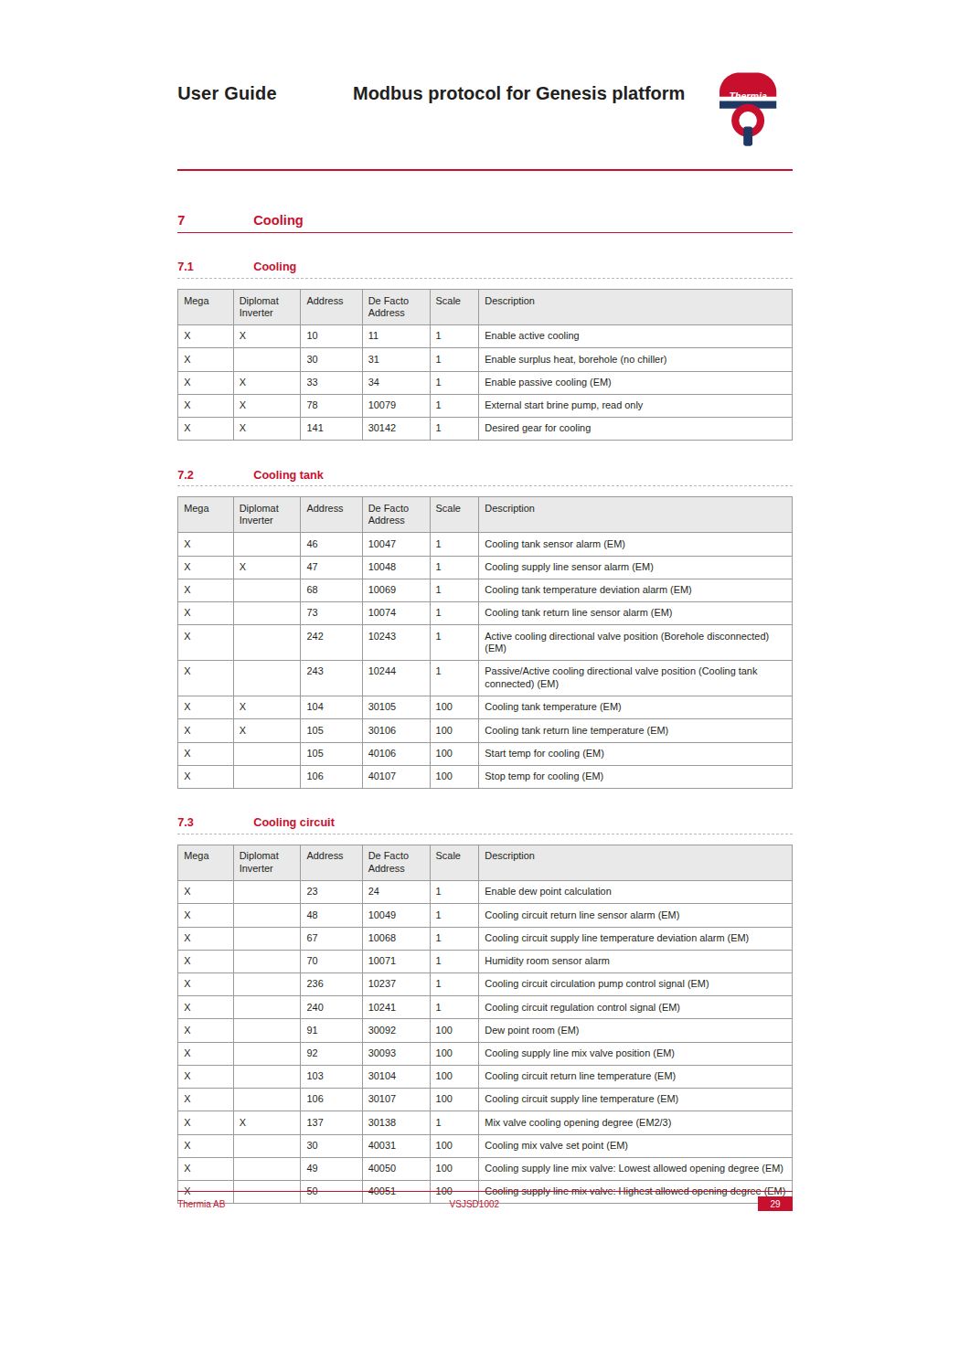User Guide Modbus protocol for Genesis platform
Thermia
7 Cooling
7.1 Cooling
| Mega | Diplomat Inverter | Address | De Facto Address | Scale | Description |
| --- | --- | --- | --- | --- | --- |
| X | X | 10 | 11 | 1 | Enable active cooling |
| X | | 30 | 31 | 1 | Enable surplus heat, borehole (no chiller) |
| X | X | 33 | 34 | 1 | Enable passive cooling (EM) |
| X | X | 78 | 10079 | 1 | External start brine pump, read only |
| X | X | 141 | 30142 | 1 | Desired gear for cooling |
7.2 Cooling tank
| Mega | Diplomat Inverter | Address | De Facto Address | Scale | Description |
| --- | --- | --- | --- | --- | --- |
| X | | 46 | 10047 | 1 | Cooling tank sensor alarm (EM) |
| X | X | 47 | 10048 | 1 | Cooling supply line sensor alarm (EM) |
| X | | 68 | 10069 | 1 | Cooling tank temperature deviation alarm (EM) |
| X | | 73 | 10074 | 1 | Cooling tank return line sensor alarm (EM) |
| X | | 242 | 10243 | 1 | Active cooling directional valve position (Borehole disconnected) (EM) |
| X | | 243 | 10244 | 1 | Passive/Active cooling directional valve position (Cooling tank connected) (EM) |
| X | X | 104 | 30105 | 100 | Cooling tank temperature (EM) |
| X | X | 105 | 30106 | 100 | Cooling tank return line temperature (EM) |
| X | | 105 | 40106 | 100 | Start temp for cooling (EM) |
| X | | 106 | 40107 | 100 | Stop temp for cooling (EM) |
7.3 Cooling circuit
| Mega | Diplomat Inverter | Address | De Facto Address | Scale | Description |
| --- | --- | --- | --- | --- | --- |
| X | | 23 | 24 | 1 | Enable dew point calculation |
| X | | 48 | 10049 | 1 | Cooling circuit return line sensor alarm (EM) |
| X | | 67 | 10068 | 1 | Cooling circuit supply line temperature deviation alarm (EM) |
| X | | 70 | 10071 | 1 | Humidity room sensor alarm |
| X | | 236 | 10237 | 1 | Cooling circuit circulation pump control signal (EM) |
| X | | 240 | 10241 | 1 | Cooling circuit regulation control signal (EM) |
| X | | 91 | 30092 | 100 | Dew point room (EM) |
| X | | 92 | 30093 | 100 | Cooling supply line mix valve position (EM) |
| X | | 103 | 30104 | 100 | Cooling circuit return line temperature (EM) |
| X | | 106 | 30107 | 100 | Cooling circuit supply line temperature (EM) |
| X | X | 137 | 30138 | 1 | Mix valve cooling opening degree (EM2/3) |
| X | | 30 | 40031 | 100 | Cooling mix valve set point (EM) |
| X | | 49 | 40050 | 100 | Cooling supply line mix valve: Lowest allowed opening degree (EM) |
| X | | 50 | 40051 | 100 | Cooling supply line mix valve: Highest allowed opening degree (EM) |
Thermia AB
VSJSD1002
29